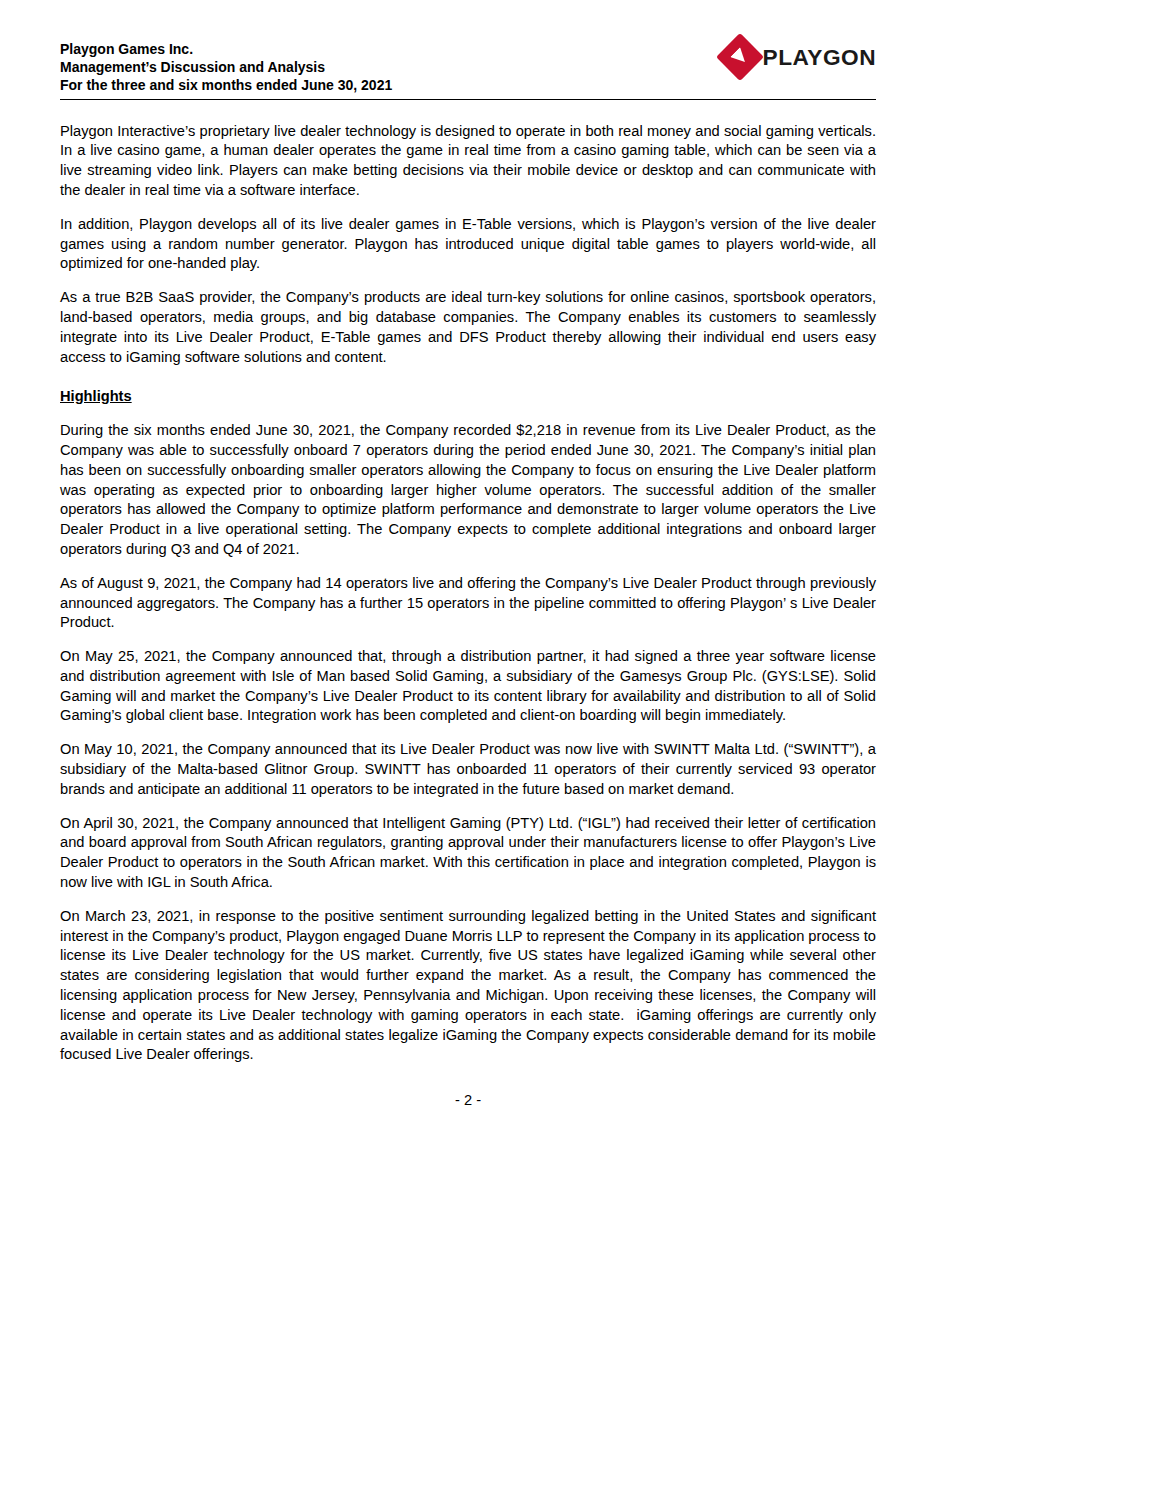Playgon Games Inc.
Management’s Discussion and Analysis
For the three and six months ended June 30, 2021
PLAYGON
Playgon Interactive’s proprietary live dealer technology is designed to operate in both real money and social gaming verticals. In a live casino game, a human dealer operates the game in real time from a casino gaming table, which can be seen via a live streaming video link. Players can make betting decisions via their mobile device or desktop and can communicate with the dealer in real time via a software interface.
In addition, Playgon develops all of its live dealer games in E-Table versions, which is Playgon’s version of the live dealer games using a random number generator. Playgon has introduced unique digital table games to players world-wide, all optimized for one-handed play.
As a true B2B SaaS provider, the Company’s products are ideal turn-key solutions for online casinos, sportsbook operators, land-based operators, media groups, and big database companies. The Company enables its customers to seamlessly integrate into its Live Dealer Product, E-Table games and DFS Product thereby allowing their individual end users easy access to iGaming software solutions and content.
Highlights
During the six months ended June 30, 2021, the Company recorded $2,218 in revenue from its Live Dealer Product, as the Company was able to successfully onboard 7 operators during the period ended June 30, 2021. The Company’s initial plan has been on successfully onboarding smaller operators allowing the Company to focus on ensuring the Live Dealer platform was operating as expected prior to onboarding larger higher volume operators. The successful addition of the smaller operators has allowed the Company to optimize platform performance and demonstrate to larger volume operators the Live Dealer Product in a live operational setting. The Company expects to complete additional integrations and onboard larger operators during Q3 and Q4 of 2021.
As of August 9, 2021, the Company had 14 operators live and offering the Company’s Live Dealer Product through previously announced aggregators. The Company has a further 15 operators in the pipeline committed to offering Playgon’ s Live Dealer Product.
On May 25, 2021, the Company announced that, through a distribution partner, it had signed a three year software license and distribution agreement with Isle of Man based Solid Gaming, a subsidiary of the Gamesys Group Plc. (GYS:LSE). Solid Gaming will and market the Company’s Live Dealer Product to its content library for availability and distribution to all of Solid Gaming’s global client base. Integration work has been completed and client-on boarding will begin immediately.
On May 10, 2021, the Company announced that its Live Dealer Product was now live with SWINTT Malta Ltd. (“SWINTT”), a subsidiary of the Malta-based Glitnor Group. SWINTT has onboarded 11 operators of their currently serviced 93 operator brands and anticipate an additional 11 operators to be integrated in the future based on market demand.
On April 30, 2021, the Company announced that Intelligent Gaming (PTY) Ltd. (“IGL”) had received their letter of certification and board approval from South African regulators, granting approval under their manufacturers license to offer Playgon’s Live Dealer Product to operators in the South African market. With this certification in place and integration completed, Playgon is now live with IGL in South Africa.
On March 23, 2021, in response to the positive sentiment surrounding legalized betting in the United States and significant interest in the Company’s product, Playgon engaged Duane Morris LLP to represent the Company in its application process to license its Live Dealer technology for the US market. Currently, five US states have legalized iGaming while several other states are considering legislation that would further expand the market. As a result, the Company has commenced the licensing application process for New Jersey, Pennsylvania and Michigan. Upon receiving these licenses, the Company will license and operate its Live Dealer technology with gaming operators in each state. iGaming offerings are currently only available in certain states and as additional states legalize iGaming the Company expects considerable demand for its mobile focused Live Dealer offerings.
- 2 -